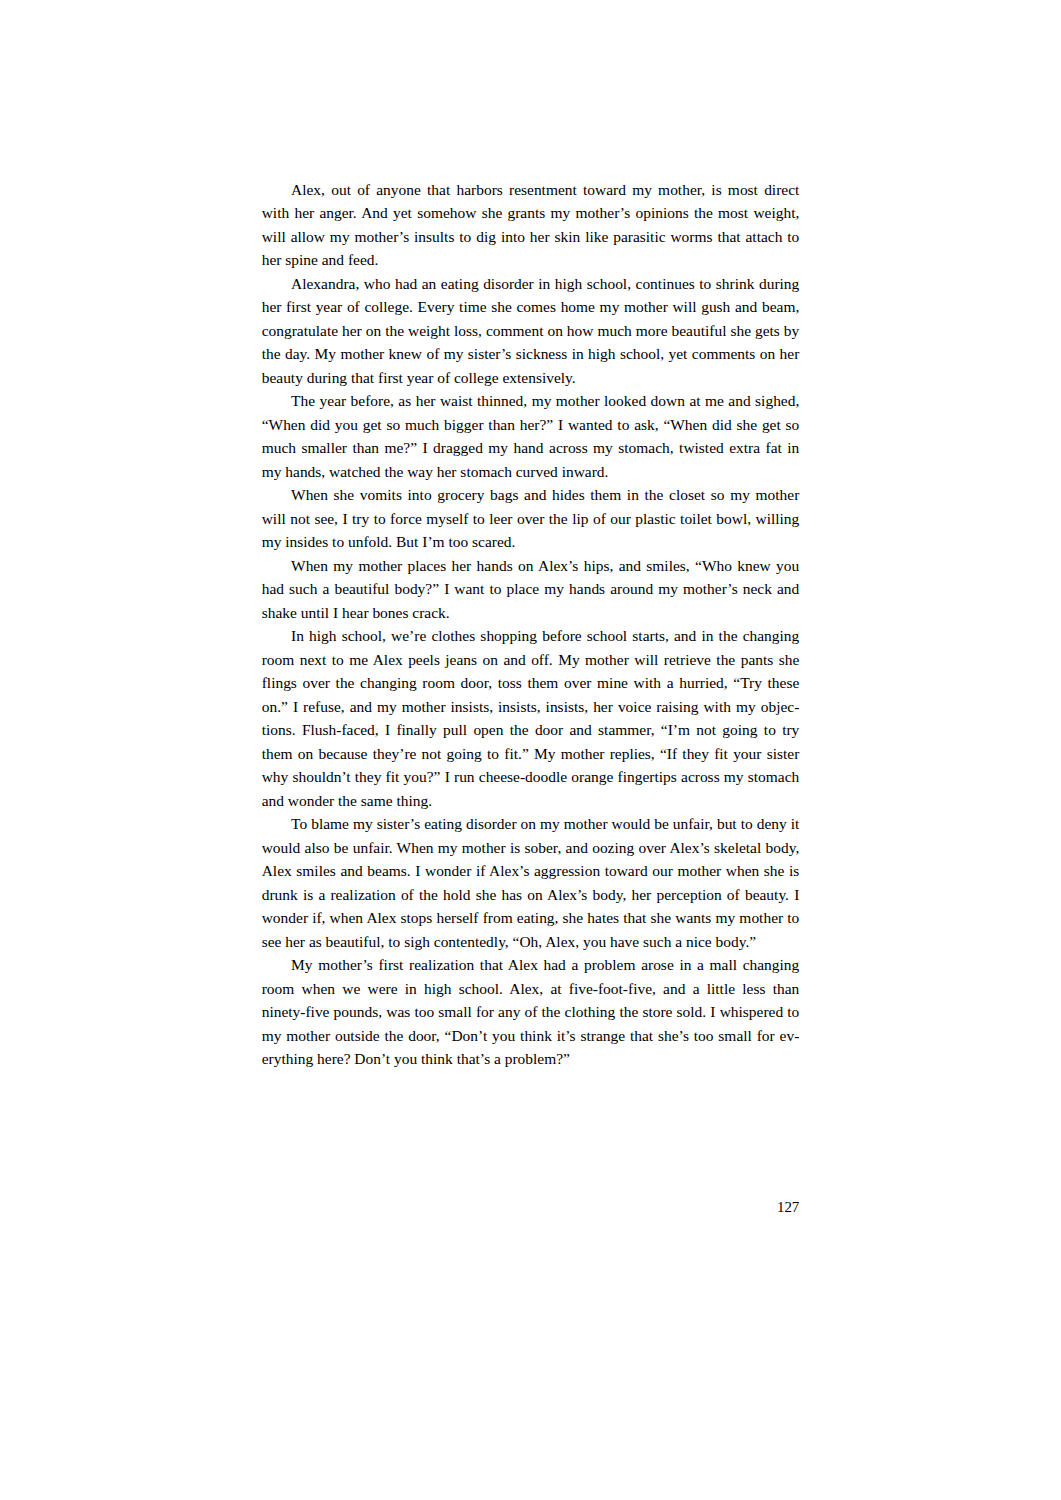Alex, out of anyone that harbors resentment toward my mother, is most direct with her anger. And yet somehow she grants my mother’s opinions the most weight, will allow my mother’s insults to dig into her skin like parasitic worms that attach to her spine and feed.
Alexandra, who had an eating disorder in high school, continues to shrink during her first year of college. Every time she comes home my mother will gush and beam, congratulate her on the weight loss, comment on how much more beautiful she gets by the day. My mother knew of my sister’s sickness in high school, yet comments on her beauty during that first year of college extensively.
The year before, as her waist thinned, my mother looked down at me and sighed, “When did you get so much bigger than her?” I wanted to ask, “When did she get so much smaller than me?” I dragged my hand across my stomach, twisted extra fat in my hands, watched the way her stomach curved inward.
When she vomits into grocery bags and hides them in the closet so my mother will not see, I try to force myself to leer over the lip of our plastic toilet bowl, willing my insides to unfold. But I’m too scared.
When my mother places her hands on Alex’s hips, and smiles, “Who knew you had such a beautiful body?” I want to place my hands around my mother’s neck and shake until I hear bones crack.
In high school, we’re clothes shopping before school starts, and in the changing room next to me Alex peels jeans on and off. My mother will retrieve the pants she flings over the changing room door, toss them over mine with a hurried, “Try these on.” I refuse, and my mother insists, insists, insists, her voice raising with my objections. Flush-faced, I finally pull open the door and stammer, “I’m not going to try them on because they’re not going to fit.” My mother replies, “If they fit your sister why shouldn’t they fit you?” I run cheese-doodle orange fingertips across my stomach and wonder the same thing.
To blame my sister’s eating disorder on my mother would be unfair, but to deny it would also be unfair. When my mother is sober, and oozing over Alex’s skeletal body, Alex smiles and beams. I wonder if Alex’s aggression toward our mother when she is drunk is a realization of the hold she has on Alex’s body, her perception of beauty. I wonder if, when Alex stops herself from eating, she hates that she wants my mother to see her as beautiful, to sigh contentedly, “Oh, Alex, you have such a nice body.”
My mother’s first realization that Alex had a problem arose in a mall changing room when we were in high school. Alex, at five-foot-five, and a little less than ninety-five pounds, was too small for any of the clothing the store sold. I whispered to my mother outside the door, “Don’t you think it’s strange that she’s too small for everything here? Don’t you think that’s a problem?”
127